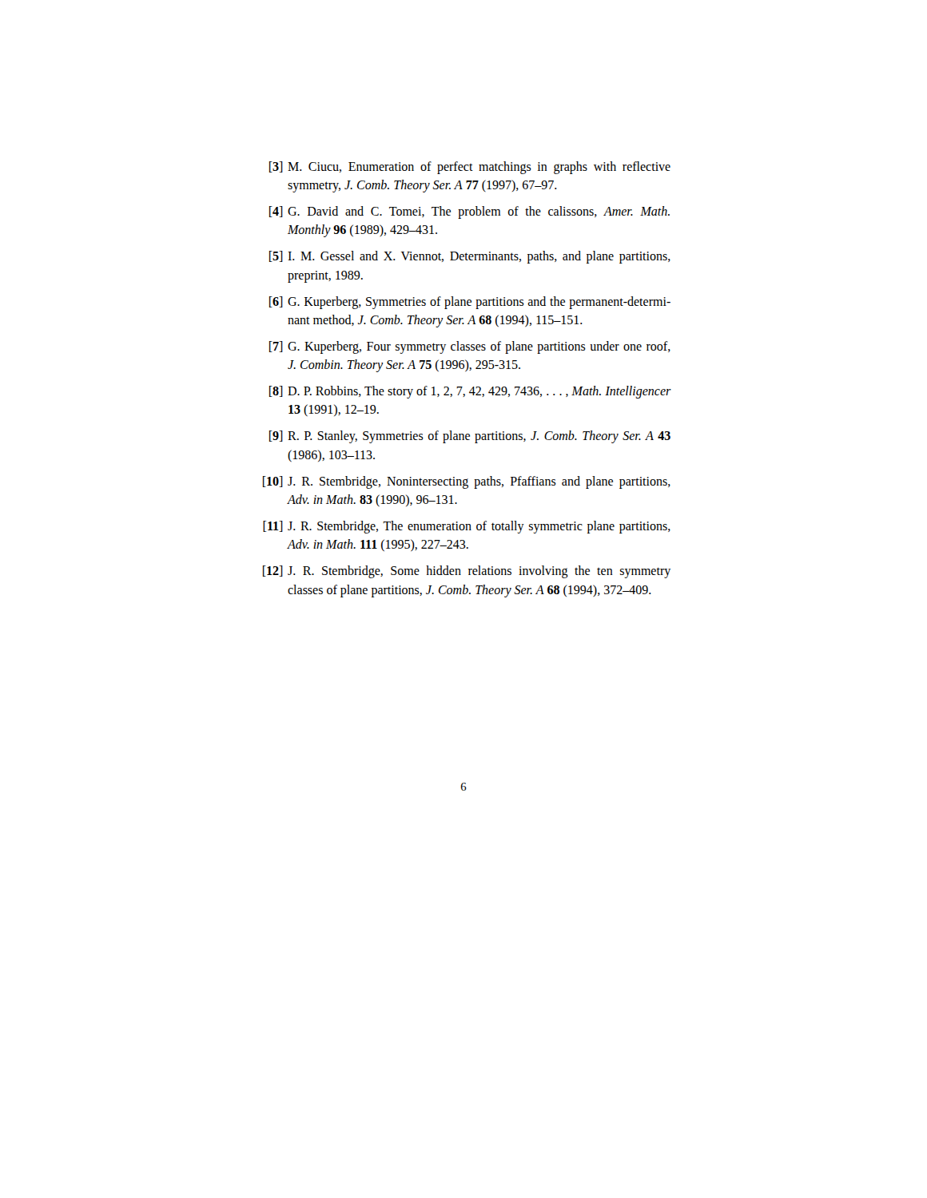[3] M. Ciucu, Enumeration of perfect matchings in graphs with reflective symmetry, J. Comb. Theory Ser. A 77 (1997), 67–97.
[4] G. David and C. Tomei, The problem of the calissons, Amer. Math. Monthly 96 (1989), 429–431.
[5] I. M. Gessel and X. Viennot, Determinants, paths, and plane partitions, preprint, 1989.
[6] G. Kuperberg, Symmetries of plane partitions and the permanent-determinant method, J. Comb. Theory Ser. A 68 (1994), 115–151.
[7] G. Kuperberg, Four symmetry classes of plane partitions under one roof, J. Combin. Theory Ser. A 75 (1996), 295-315.
[8] D. P. Robbins, The story of 1, 2, 7, 42, 429, 7436, . . . , Math. Intelligencer 13 (1991), 12–19.
[9] R. P. Stanley, Symmetries of plane partitions, J. Comb. Theory Ser. A 43 (1986), 103–113.
[10] J. R. Stembridge, Nonintersecting paths, Pfaffians and plane partitions, Adv. in Math. 83 (1990), 96–131.
[11] J. R. Stembridge, The enumeration of totally symmetric plane partitions, Adv. in Math. 111 (1995), 227–243.
[12] J. R. Stembridge, Some hidden relations involving the ten symmetry classes of plane partitions, J. Comb. Theory Ser. A 68 (1994), 372–409.
6